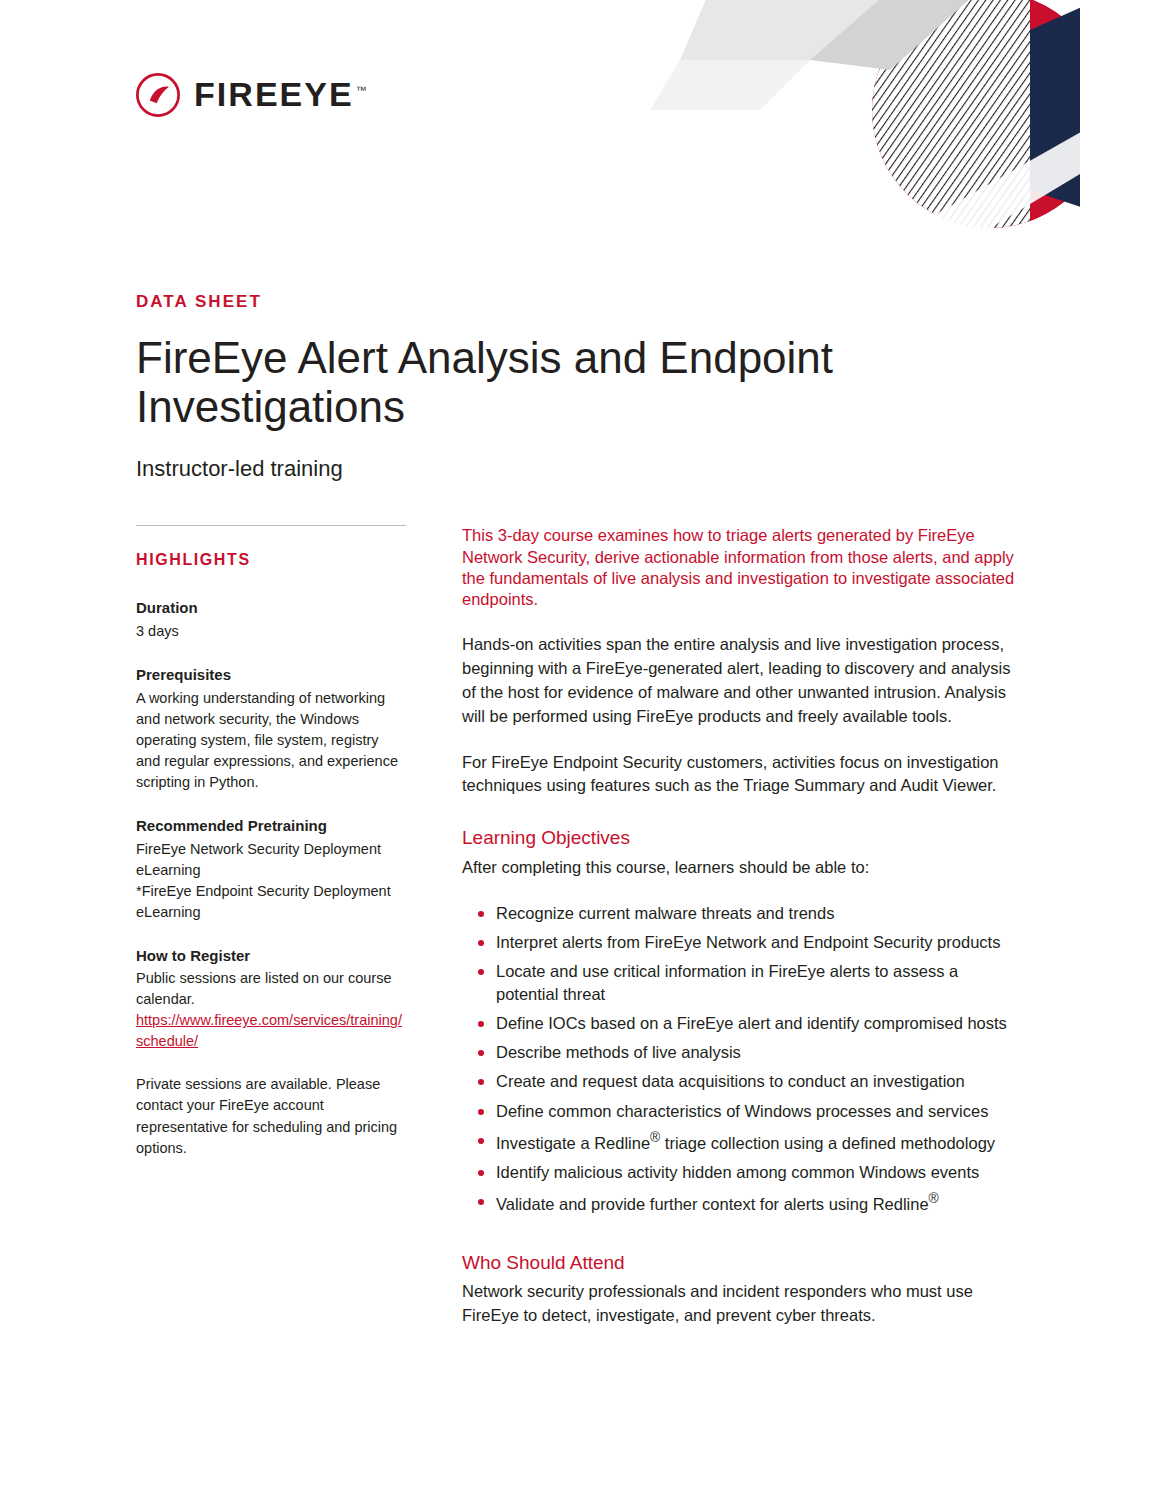FIREEYE™
DATA SHEET
FireEye Alert Analysis and Endpoint Investigations
Instructor-led training
HIGHLIGHTS
Duration
3 days
Prerequisites
A working understanding of networking and network security, the Windows operating system, file system, registry and regular expressions, and experience scripting in Python.
Recommended Pretraining
FireEye Network Security Deployment eLearning
*FireEye Endpoint Security Deployment eLearning
How to Register
Public sessions are listed on our course calendar.
https://www.fireeye.com/services/training/schedule/
Private sessions are available. Please contact your FireEye account representative for scheduling and pricing options.
This 3-day course examines how to triage alerts generated by FireEye Network Security, derive actionable information from those alerts, and apply the fundamentals of live analysis and investigation to investigate associated endpoints.
Hands-on activities span the entire analysis and live investigation process, beginning with a FireEye-generated alert, leading to discovery and analysis of the host for evidence of malware and other unwanted intrusion. Analysis will be performed using FireEye products and freely available tools.
For FireEye Endpoint Security customers, activities focus on investigation techniques using features such as the Triage Summary and Audit Viewer.
Learning Objectives
After completing this course, learners should be able to:
Recognize current malware threats and trends
Interpret alerts from FireEye Network and Endpoint Security products
Locate and use critical information in FireEye alerts to assess a potential threat
Define IOCs based on a FireEye alert and identify compromised hosts
Describe methods of live analysis
Create and request data acquisitions to conduct an investigation
Define common characteristics of Windows processes and services
Investigate a Redline® triage collection using a defined methodology
Identify malicious activity hidden among common Windows events
Validate and provide further context for alerts using Redline®
Who Should Attend
Network security professionals and incident responders who must use FireEye to detect, investigate, and prevent cyber threats.